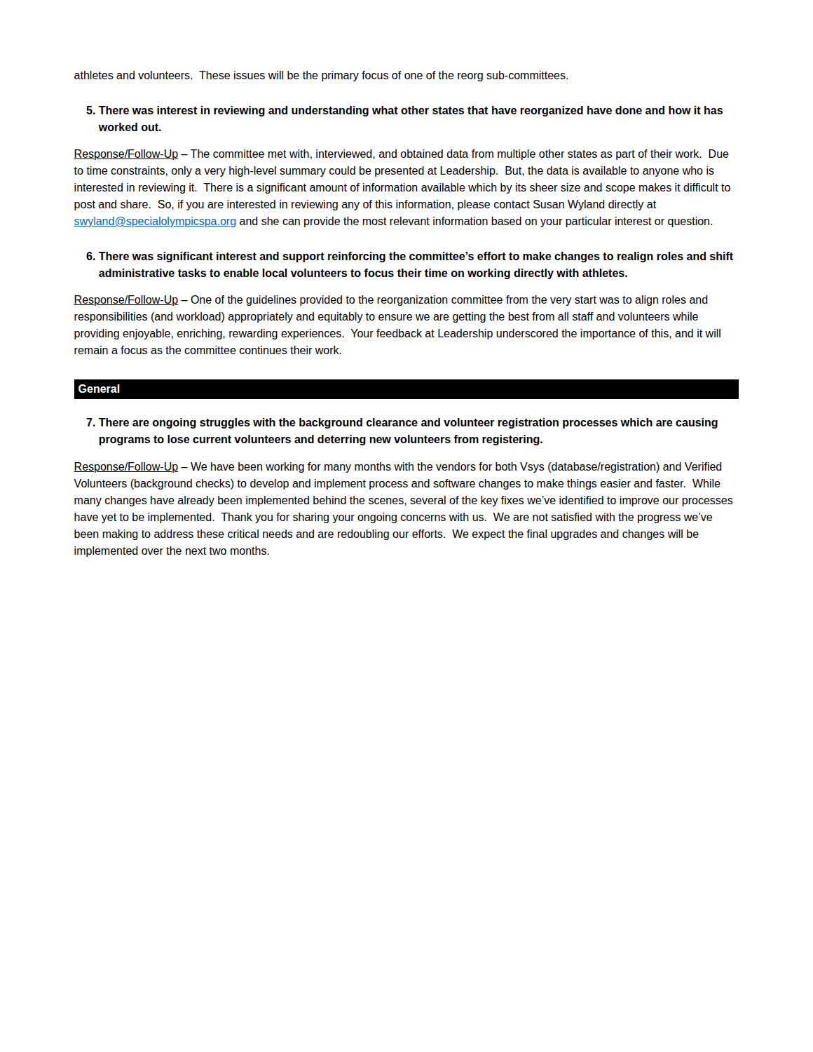athletes and volunteers. These issues will be the primary focus of one of the reorg sub-committees.
There was interest in reviewing and understanding what other states that have reorganized have done and how it has worked out.
Response/Follow-Up – The committee met with, interviewed, and obtained data from multiple other states as part of their work. Due to time constraints, only a very high-level summary could be presented at Leadership. But, the data is available to anyone who is interested in reviewing it. There is a significant amount of information available which by its sheer size and scope makes it difficult to post and share. So, if you are interested in reviewing any of this information, please contact Susan Wyland directly at swyland@specialolympicspa.org and she can provide the most relevant information based on your particular interest or question.
There was significant interest and support reinforcing the committee’s effort to make changes to realign roles and shift administrative tasks to enable local volunteers to focus their time on working directly with athletes.
Response/Follow-Up – One of the guidelines provided to the reorganization committee from the very start was to align roles and responsibilities (and workload) appropriately and equitably to ensure we are getting the best from all staff and volunteers while providing enjoyable, enriching, rewarding experiences. Your feedback at Leadership underscored the importance of this, and it will remain a focus as the committee continues their work.
General
There are ongoing struggles with the background clearance and volunteer registration processes which are causing programs to lose current volunteers and deterring new volunteers from registering.
Response/Follow-Up – We have been working for many months with the vendors for both Vsys (database/registration) and Verified Volunteers (background checks) to develop and implement process and software changes to make things easier and faster. While many changes have already been implemented behind the scenes, several of the key fixes we’ve identified to improve our processes have yet to be implemented. Thank you for sharing your ongoing concerns with us. We are not satisfied with the progress we’ve been making to address these critical needs and are redoubling our efforts. We expect the final upgrades and changes will be implemented over the next two months.